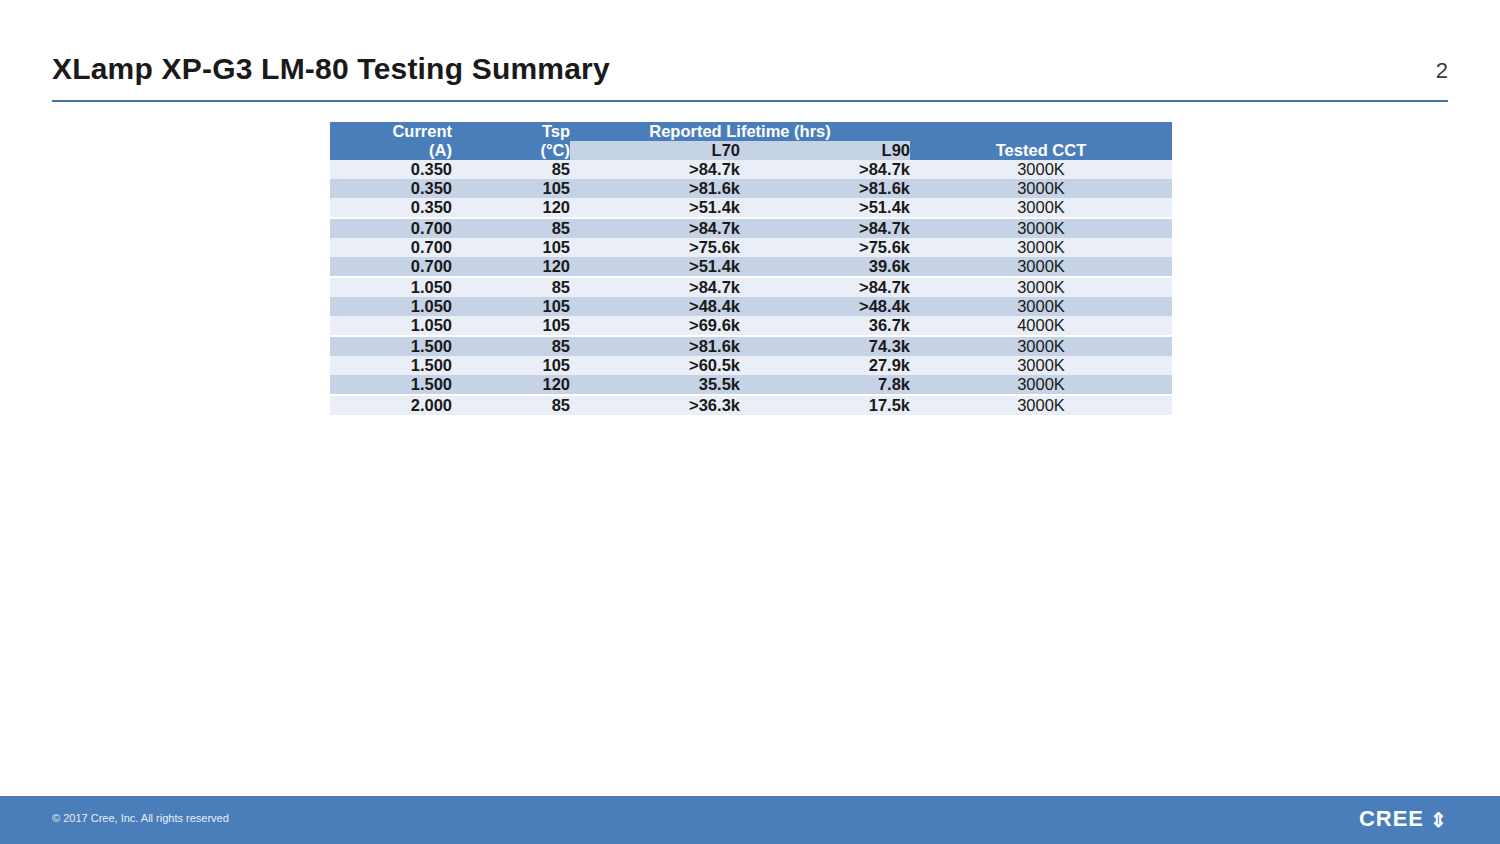XLamp XP-G3 LM-80 Testing Summary
2
| Current (A) | Tsp (°C) | Reported Lifetime (hrs) | Tested CCT |
| --- | --- | --- | --- |
| L70 | L90 |
| 0.350 | 85 | >84.7k | >84.7k | 3000K |
| 0.350 | 105 | >81.6k | >81.6k | 3000K |
| 0.350 | 120 | >51.4k | >51.4k | 3000K |
| 0.700 | 85 | >84.7k | >84.7k | 3000K |
| 0.700 | 105 | >75.6k | >75.6k | 3000K |
| 0.700 | 120 | >51.4k | 39.6k | 3000K |
| 1.050 | 85 | >84.7k | >84.7k | 3000K |
| 1.050 | 105 | >48.4k | >48.4k | 3000K |
| 1.050 | 105 | >69.6k | 36.7k | 4000K |
| 1.500 | 85 | >81.6k | 74.3k | 3000K |
| 1.500 | 105 | >60.5k | 27.9k | 3000K |
| 1.500 | 120 | 35.5k | 7.8k | 3000K |
| 2.000 | 85 | >36.3k | 17.5k | 3000K |
© 2017 Cree, Inc. All rights reserved
CREE⇕